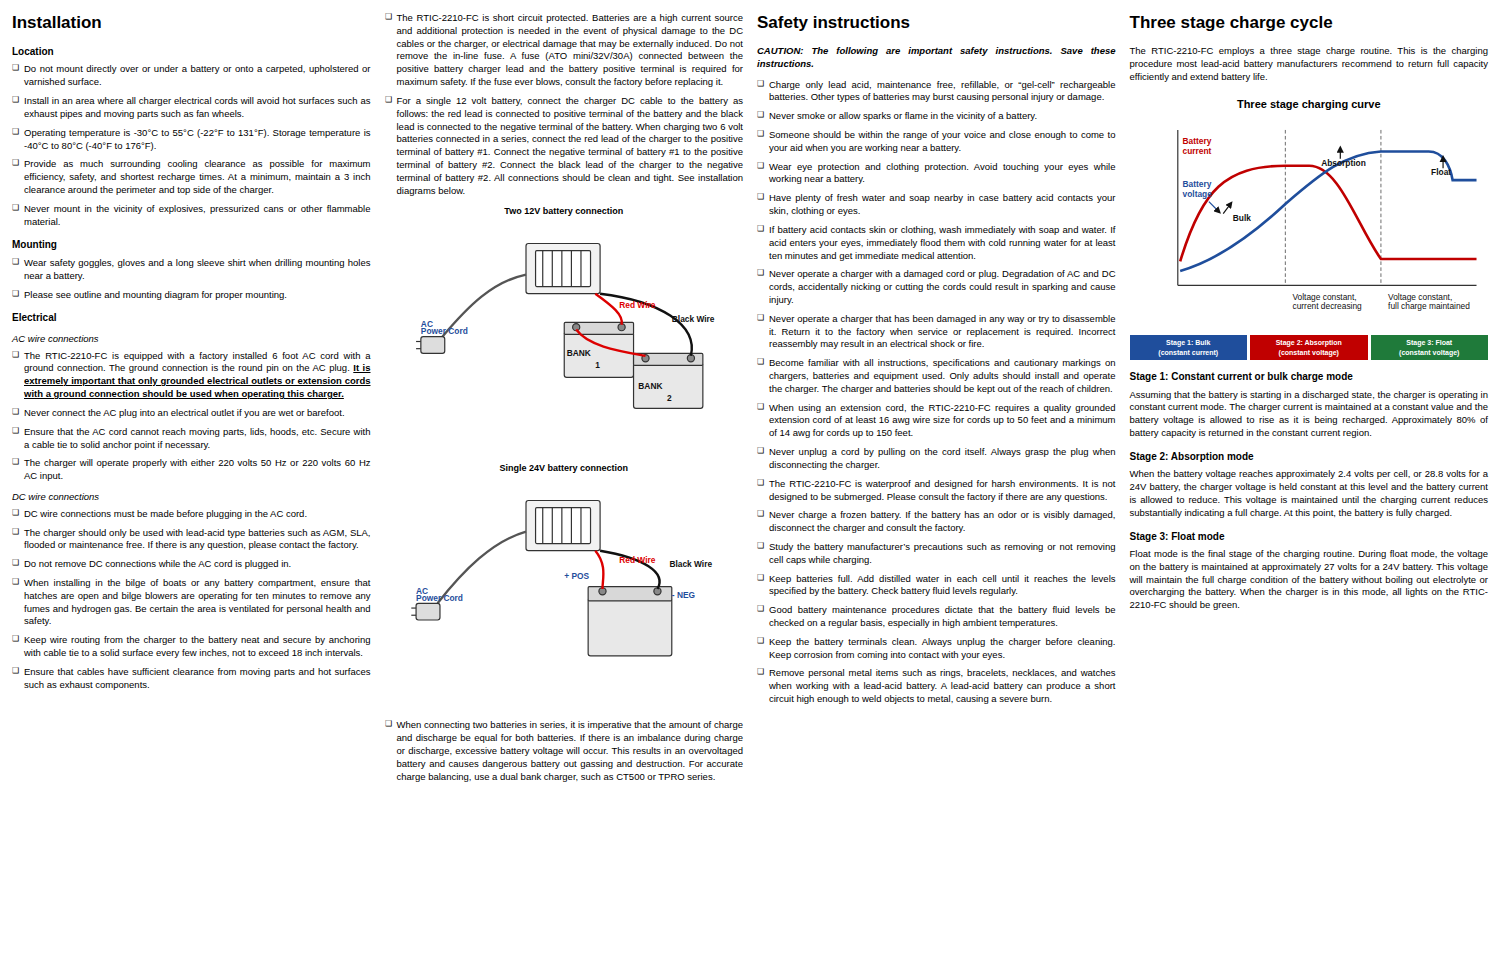Installation
Location
Do not mount directly over or under a battery or onto a carpeted, upholstered or varnished surface.
Install in an area where all charger electrical cords will avoid hot surfaces such as exhaust pipes and moving parts such as fan wheels.
Operating temperature is -30°C to 55°C (-22°F to 131°F). Storage temperature is -40°C to 80°C (-40°F to 176°F).
Provide as much surrounding cooling clearance as possible for maximum efficiency, safety, and shortest recharge times. At a minimum, maintain a 3 inch clearance around the perimeter and top side of the charger.
Never mount in the vicinity of explosives, pressurized cans or other flammable material.
Mounting
Wear safety goggles, gloves and a long sleeve shirt when drilling mounting holes near a battery.
Please see outline and mounting diagram for proper mounting.
Electrical
AC wire connections
The RTIC-2210-FC is equipped with a factory installed 6 foot AC cord with a ground connection. The ground connection is the round pin on the AC plug. It is extremely important that only grounded electrical outlets or extension cords with a ground connection should be used when operating this charger.
Never connect the AC plug into an electrical outlet if you are wet or barefoot.
Ensure that the AC cord cannot reach moving parts, lids, hoods, etc. Secure with a cable tie to solid anchor point if necessary.
The charger will operate properly with either 220 volts 50 Hz or 220 volts 60 Hz AC input.
DC wire connections
DC wire connections must be made before plugging in the AC cord.
The charger should only be used with lead-acid type batteries such as AGM, SLA, flooded or maintenance free. If there is any question, please contact the factory.
Do not remove DC connections while the AC cord is plugged in.
When installing in the bilge of boats or any battery compartment, ensure that hatches are open and bilge blowers are operating for ten minutes to remove any fumes and hydrogen gas. Be certain the area is ventilated for personal health and safety.
Keep wire routing from the charger to the battery neat and secure by anchoring with cable tie to a solid surface every few inches, not to exceed 18 inch intervals.
Ensure that cables have sufficient clearance from moving parts and hot surfaces such as exhaust components.
The RTIC-2210-FC is short circuit protected. Batteries are a high current source and additional protection is needed in the event of physical damage to the DC cables or the charger, or electrical damage that may be externally induced. Do not remove the in-line fuse. A fuse (ATO mini/32V/30A) connected between the positive battery charger lead and the battery positive terminal is required for maximum safety. If the fuse ever blows, consult the factory before replacing it.
For a single 12 volt battery, connect the charger DC cable to the battery as follows: the red lead is connected to positive terminal of the battery and the black lead is connected to the negative terminal of the battery. When charging two 6 volt batteries connected in a series, connect the red lead of the charger to the positive terminal of battery #1. Connect the negative terminal of battery #1 to the positive terminal of battery #2. Connect the black lead of the charger to the negative terminal of battery #2. All connections should be clean and tight. See installation diagrams below.
Two 12V battery connection
Red Wire Black Wire AC Power Cord BANK 1 BANK 2
Single 24V battery connection
Red Wire Black Wire + POS - NEG AC Power Cord
When connecting two batteries in series, it is imperative that the amount of charge and discharge be equal for both batteries. If there is an imbalance during charge or discharge, excessive battery voltage will occur. This results in an overvoltaged battery and causes dangerous battery out gassing and destruction. For accurate charge balancing, use a dual bank charger, such as CT500 or TPRO series.
Safety instructions
CAUTION: The following are important safety instructions. Save these instructions.
Charge only lead acid, maintenance free, refillable, or “gel-cell” rechargeable batteries. Other types of batteries may burst causing personal injury or damage.
Never smoke or allow sparks or flame in the vicinity of a battery.
Someone should be within the range of your voice and close enough to come to your aid when you are working near a battery.
Wear eye protection and clothing protection. Avoid touching your eyes while working near a battery.
Have plenty of fresh water and soap nearby in case battery acid contacts your skin, clothing or eyes.
If battery acid contacts skin or clothing, wash immediately with soap and water. If acid enters your eyes, immediately flood them with cold running water for at least ten minutes and get immediate medical attention.
Never operate a charger with a damaged cord or plug. Degradation of AC and DC cords, accidentally nicking or cutting the cords could result in sparking and cause injury.
Never operate a charger that has been damaged in any way or try to disassemble it. Return it to the factory when service or replacement is required. Incorrect reassembly may result in an electrical shock or fire.
Become familiar with all instructions, specifications and cautionary markings on chargers, batteries and equipment used. Only adults should install and operate the charger. The charger and batteries should be kept out of the reach of children.
When using an extension cord, the RTIC-2210-FC requires a quality grounded extension cord of at least 16 awg wire size for cords up to 50 feet and a minimum of 14 awg for cords up to 150 feet.
Never unplug a cord by pulling on the cord itself. Always grasp the plug when disconnecting the charger.
The RTIC-2210-FC is waterproof and designed for harsh environments. It is not designed to be submerged. Please consult the factory if there are any questions.
Never charge a frozen battery. If the battery has an odor or is visibly damaged, disconnect the charger and consult the factory.
Study the battery manufacturer’s precautions such as removing or not removing cell caps while charging.
Keep batteries full. Add distilled water in each cell until it reaches the levels specified by the battery. Check battery fluid levels regularly.
Good battery maintenance procedures dictate that the battery fluid levels be checked on a regular basis, especially in high ambient temperatures.
Keep the battery terminals clean. Always unplug the charger before cleaning. Keep corrosion from coming into contact with your eyes.
Remove personal metal items such as rings, bracelets, necklaces, and watches when working with a lead-acid battery. A lead-acid battery can produce a short circuit high enough to weld objects to metal, causing a severe burn.
Three stage charge cycle
The RTIC-2210-FC employs a three stage charge routine. This is the charging procedure most lead-acid battery manufacturers recommend to return full capacity efficiently and extend battery life.
Three stage charging curve
Battery current Battery voltage Bulk Absorption Float Voltage constant, current decreasing Voltage constant, full charge maintained
Stage 1: Bulk
(constant current)
Stage 2: Absorption
(constant voltage)
Stage 3: Float
(constant voltage)
Stage 1: Constant current or bulk charge mode
Assuming that the battery is starting in a discharged state, the charger is operating in constant current mode. The charger current is maintained at a constant value and the battery voltage is allowed to rise as it is being recharged. Approximately 80% of battery capacity is returned in the constant current region.
Stage 2: Absorption mode
When the battery voltage reaches approximately 2.4 volts per cell, or 28.8 volts for a 24V battery, the charger voltage is held constant at this level and the battery current is allowed to reduce. This voltage is maintained until the charging current reduces substantially indicating a full charge. At this point, the battery is fully charged.
Stage 3: Float mode
Float mode is the final stage of the charging routine. During float mode, the voltage on the battery is maintained at approximately 27 volts for a 24V battery. This voltage will maintain the full charge condition of the battery without boiling out electrolyte or overcharging the battery. When the charger is in this mode, all lights on the RTIC-2210-FC should be green.